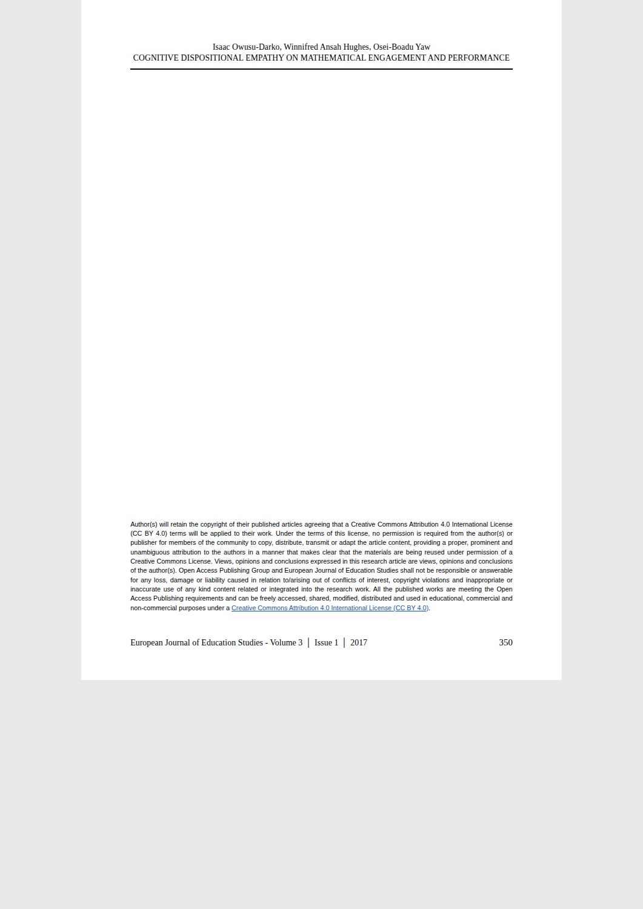Isaac Owusu-Darko, Winnifred Ansah Hughes, Osei-Boadu Yaw
Cognitive Dispositional Empathy on Mathematical Engagement and Performance
Author(s) will retain the copyright of their published articles agreeing that a Creative Commons Attribution 4.0 International License (CC BY 4.0) terms will be applied to their work. Under the terms of this license, no permission is required from the author(s) or publisher for members of the community to copy, distribute, transmit or adapt the article content, providing a proper, prominent and unambiguous attribution to the authors in a manner that makes clear that the materials are being reused under permission of a Creative Commons License. Views, opinions and conclusions expressed in this research article are views, opinions and conclusions of the author(s). Open Access Publishing Group and European Journal of Education Studies shall not be responsible or answerable for any loss, damage or liability caused in relation to/arising out of conflicts of interest, copyright violations and inappropriate or inaccurate use of any kind content related or integrated into the research work. All the published works are meeting the Open Access Publishing requirements and can be freely accessed, shared, modified, distributed and used in educational, commercial and non-commercial purposes under a Creative Commons Attribution 4.0 International License (CC BY 4.0).
European Journal of Education Studies - Volume 3 │ Issue 1 │ 2017
350